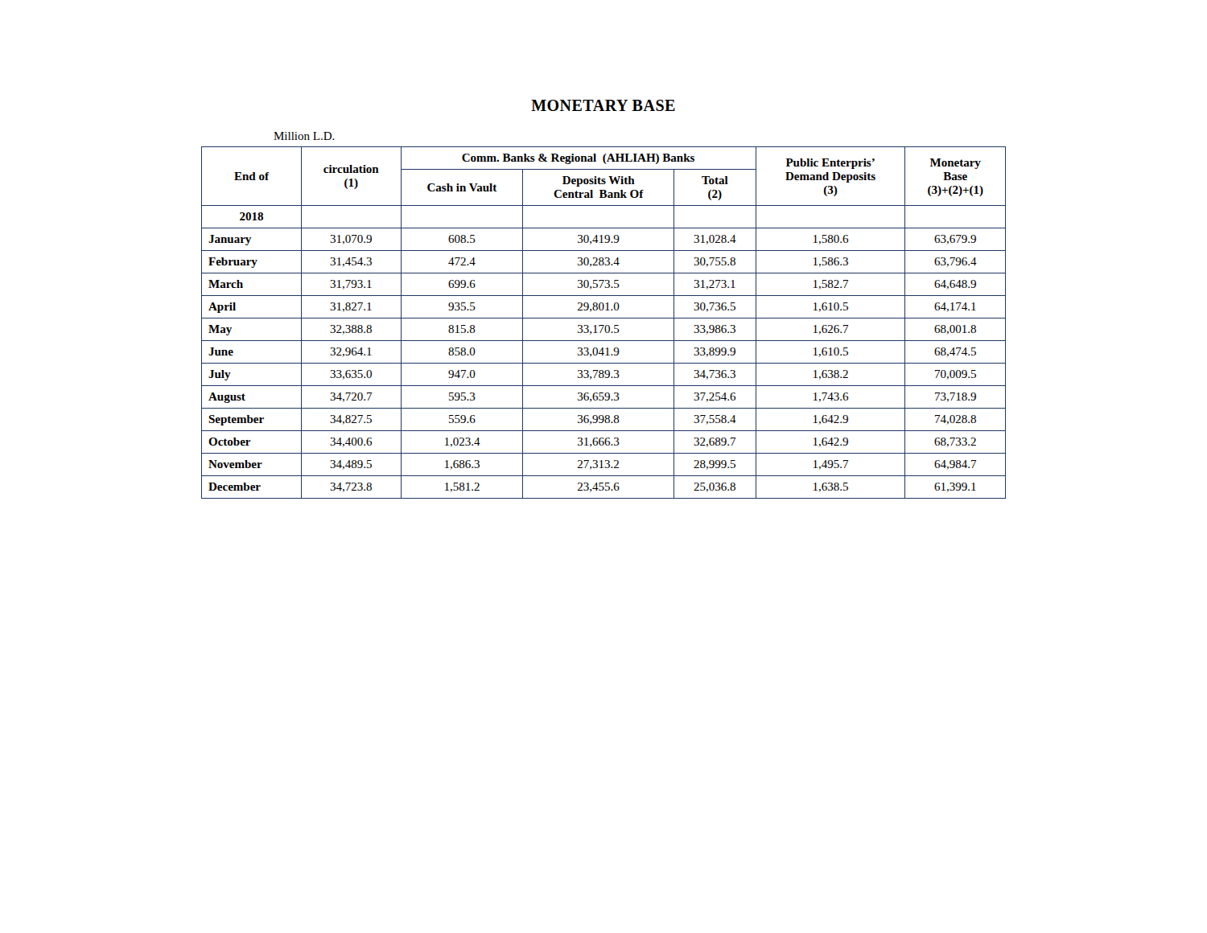MONETARY BASE
Million L.D.
| End of | circulation (1) | Comm. Banks & Regional (AHLIAH) Banks | Public Enterpris’ Demand Deposits (3) | Monetary Base (3)+(2)+(1) |
| --- | --- | --- | --- | --- |
| Cash in Vault | Deposits With Central Bank Of | Total (2) |
| 2018 | | | | | | |
| January | 31,070.9 | 608.5 | 30,419.9 | 31,028.4 | 1,580.6 | 63,679.9 |
| February | 31,454.3 | 472.4 | 30,283.4 | 30,755.8 | 1,586.3 | 63,796.4 |
| March | 31,793.1 | 699.6 | 30,573.5 | 31,273.1 | 1,582.7 | 64,648.9 |
| April | 31,827.1 | 935.5 | 29,801.0 | 30,736.5 | 1,610.5 | 64,174.1 |
| May | 32,388.8 | 815.8 | 33,170.5 | 33,986.3 | 1,626.7 | 68,001.8 |
| June | 32,964.1 | 858.0 | 33,041.9 | 33,899.9 | 1,610.5 | 68,474.5 |
| July | 33,635.0 | 947.0 | 33,789.3 | 34,736.3 | 1,638.2 | 70,009.5 |
| August | 34,720.7 | 595.3 | 36,659.3 | 37,254.6 | 1,743.6 | 73,718.9 |
| September | 34,827.5 | 559.6 | 36,998.8 | 37,558.4 | 1,642.9 | 74,028.8 |
| October | 34,400.6 | 1,023.4 | 31,666.3 | 32,689.7 | 1,642.9 | 68,733.2 |
| November | 34,489.5 | 1,686.3 | 27,313.2 | 28,999.5 | 1,495.7 | 64,984.7 |
| December | 34,723.8 | 1,581.2 | 23,455.6 | 25,036.8 | 1,638.5 | 61,399.1 |